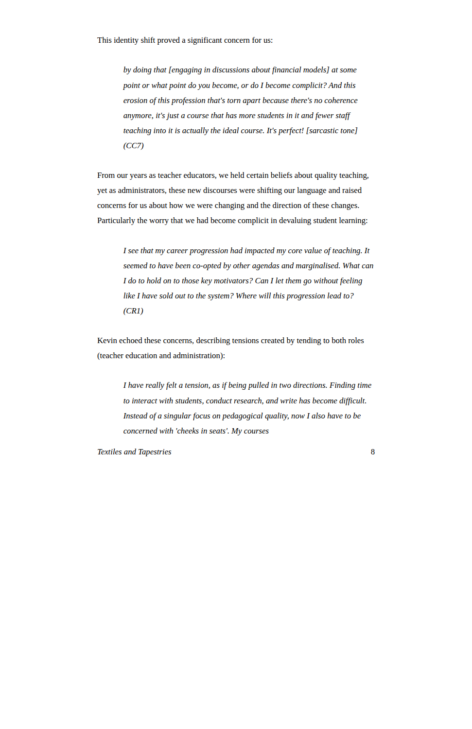This identity shift proved a significant concern for us:
by doing that [engaging in discussions about financial models] at some point or what point do you become, or do I become complicit? And this erosion of this profession that's torn apart because there's no coherence anymore, it's just a course that has more students in it and fewer staff teaching into it is actually the ideal course. It's perfect! [sarcastic tone] (CC7)
From our years as teacher educators, we held certain beliefs about quality teaching, yet as administrators, these new discourses were shifting our language and raised concerns for us about how we were changing and the direction of these changes. Particularly the worry that we had become complicit in devaluing student learning:
I see that my career progression had impacted my core value of teaching. It seemed to have been co-opted by other agendas and marginalised. What can I do to hold on to those key motivators? Can I let them go without feeling like I have sold out to the system? Where will this progression lead to? (CR1)
Kevin echoed these concerns, describing tensions created by tending to both roles (teacher education and administration):
I have really felt a tension, as if being pulled in two directions. Finding time to interact with students, conduct research, and write has become difficult. Instead of a singular focus on pedagogical quality, now I also have to be concerned with 'cheeks in seats'. My courses
Textiles and Tapestries 8